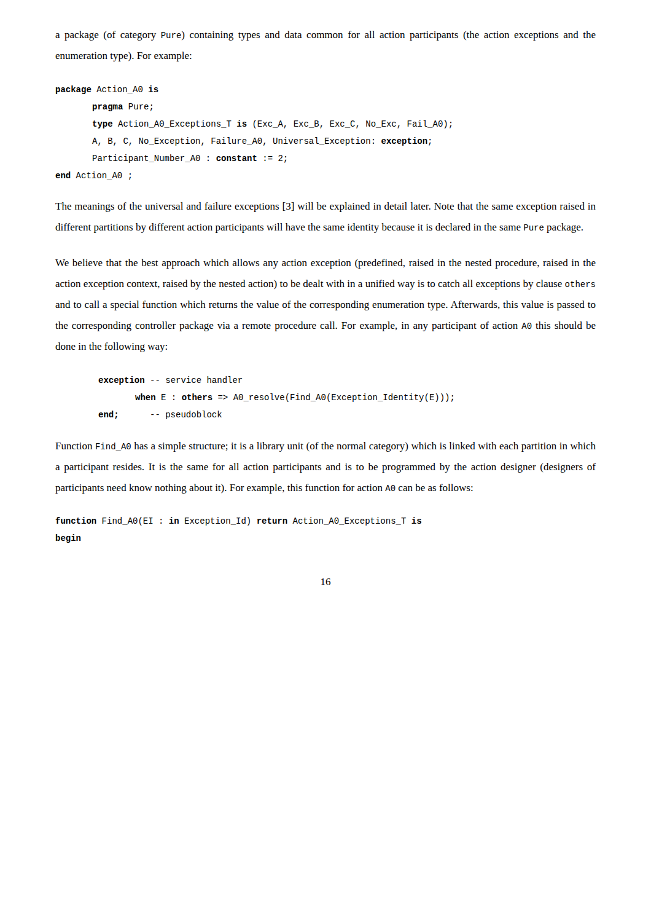a package (of category Pure) containing types and data common for all action participants (the action exceptions and the enumeration type). For example:
package Action_A0 is pragma Pure; type Action_A0_Exceptions_T is (Exc_A, Exc_B, Exc_C, No_Exc, Fail_A0); A, B, C, No_Exception, Failure_A0, Universal_Exception: exception; Participant_Number_A0 : constant := 2; end Action_A0 ;
The meanings of the universal and failure exceptions [3] will be explained in detail later. Note that the same exception raised in different partitions by different action participants will have the same identity because it is declared in the same Pure package.
We believe that the best approach which allows any action exception (predefined, raised in the nested procedure, raised in the action exception context, raised by the nested action) to be dealt with in a unified way is to catch all exceptions by clause others and to call a special function which returns the value of the corresponding enumeration type. Afterwards, this value is passed to the corresponding controller package via a remote procedure call. For example, in any participant of action A0 this should be done in the following way:
exception -- service handler when E : others => A0_resolve(Find_A0(Exception_Identity(E))); end; -- pseudoblock
Function Find_A0 has a simple structure; it is a library unit (of the normal category) which is linked with each partition in which a participant resides. It is the same for all action participants and is to be programmed by the action designer (designers of participants need know nothing about it). For example, this function for action A0 can be as follows:
function Find_A0(EI : in Exception_Id) return Action_A0_Exceptions_T is begin
16